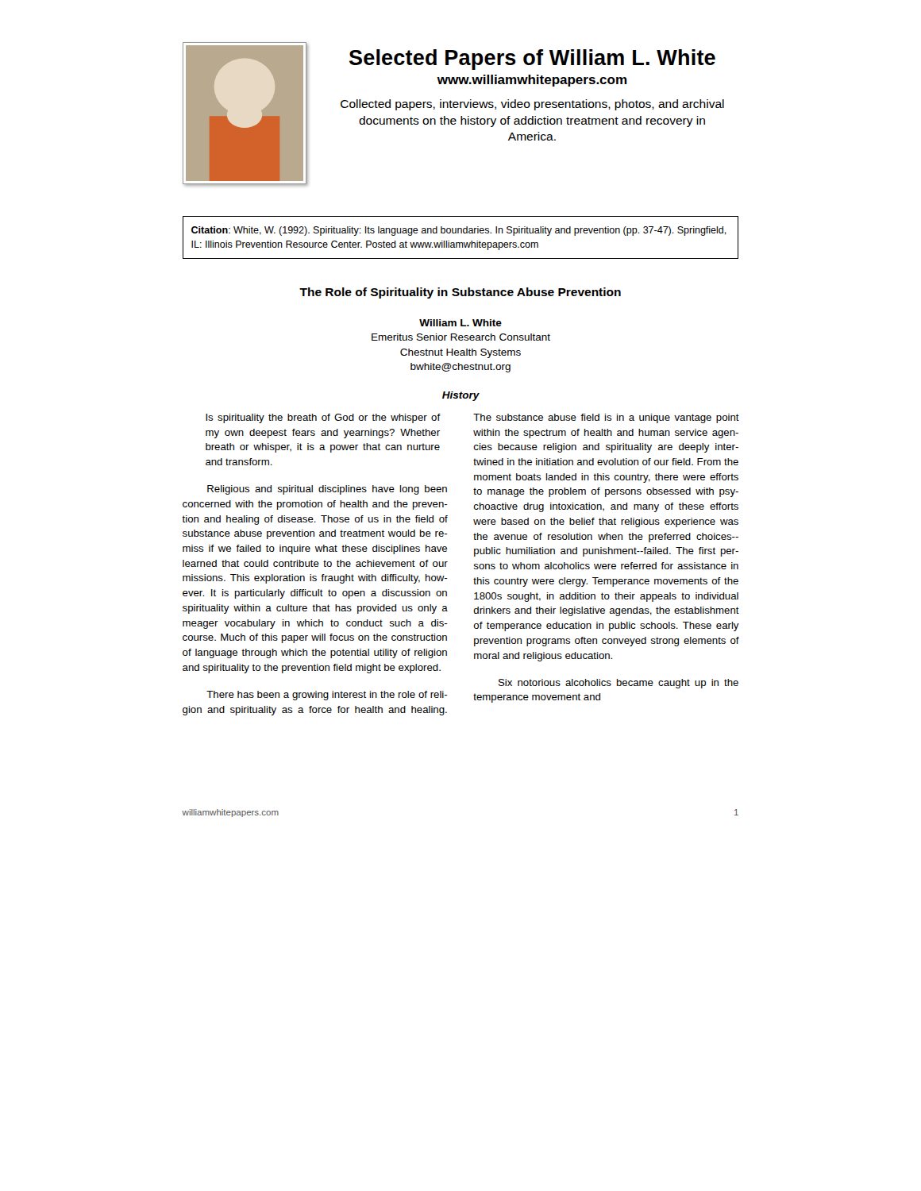Selected Papers of William L. White
www.williamwhitepapers.com
Collected papers, interviews, video presentations, photos, and archival documents on the history of addiction treatment and recovery in America.
Citation: White, W. (1992). Spirituality: Its language and boundaries. In Spirituality and prevention (pp. 37-47). Springfield, IL: Illinois Prevention Resource Center. Posted at www.williamwhitepapers.com
The Role of Spirituality in Substance Abuse Prevention
William L. White
Emeritus Senior Research Consultant
Chestnut Health Systems
bwhite@chestnut.org
History
Is spirituality the breath of God or the whisper of my own deepest fears and yearnings? Whether breath or whisper, it is a power that can nurture and transform.
Religious and spiritual disciplines have long been concerned with the promotion of health and the prevention and healing of disease. Those of us in the field of substance abuse prevention and treatment would be remiss if we failed to inquire what these disciplines have learned that could contribute to the achievement of our missions. This exploration is fraught with difficulty, however. It is particularly difficult to open a discussion on spirituality within a culture that has provided us only a meager vocabulary in which to conduct such a discourse. Much of this paper will focus on the construction of language through which the potential utility of religion and spirituality to the prevention field might be explored.
There has been a growing interest in the role of religion and spirituality as a force for health and healing. The substance abuse field is in a unique vantage point within the spectrum of health and human service agencies because religion and spirituality are deeply intertwined in the initiation and evolution of our field. From the moment boats landed in this country, there were efforts to manage the problem of persons obsessed with psychoactive drug intoxication, and many of these efforts were based on the belief that religious experience was the avenue of resolution when the preferred choices--public humiliation and punishment--failed. The first persons to whom alcoholics were referred for assistance in this country were clergy. Temperance movements of the 1800s sought, in addition to their appeals to individual drinkers and their legislative agendas, the establishment of temperance education in public schools. These early prevention programs often conveyed strong elements of moral and religious education.
Six notorious alcoholics became caught up in the temperance movement and
williamwhitepapers.com
1